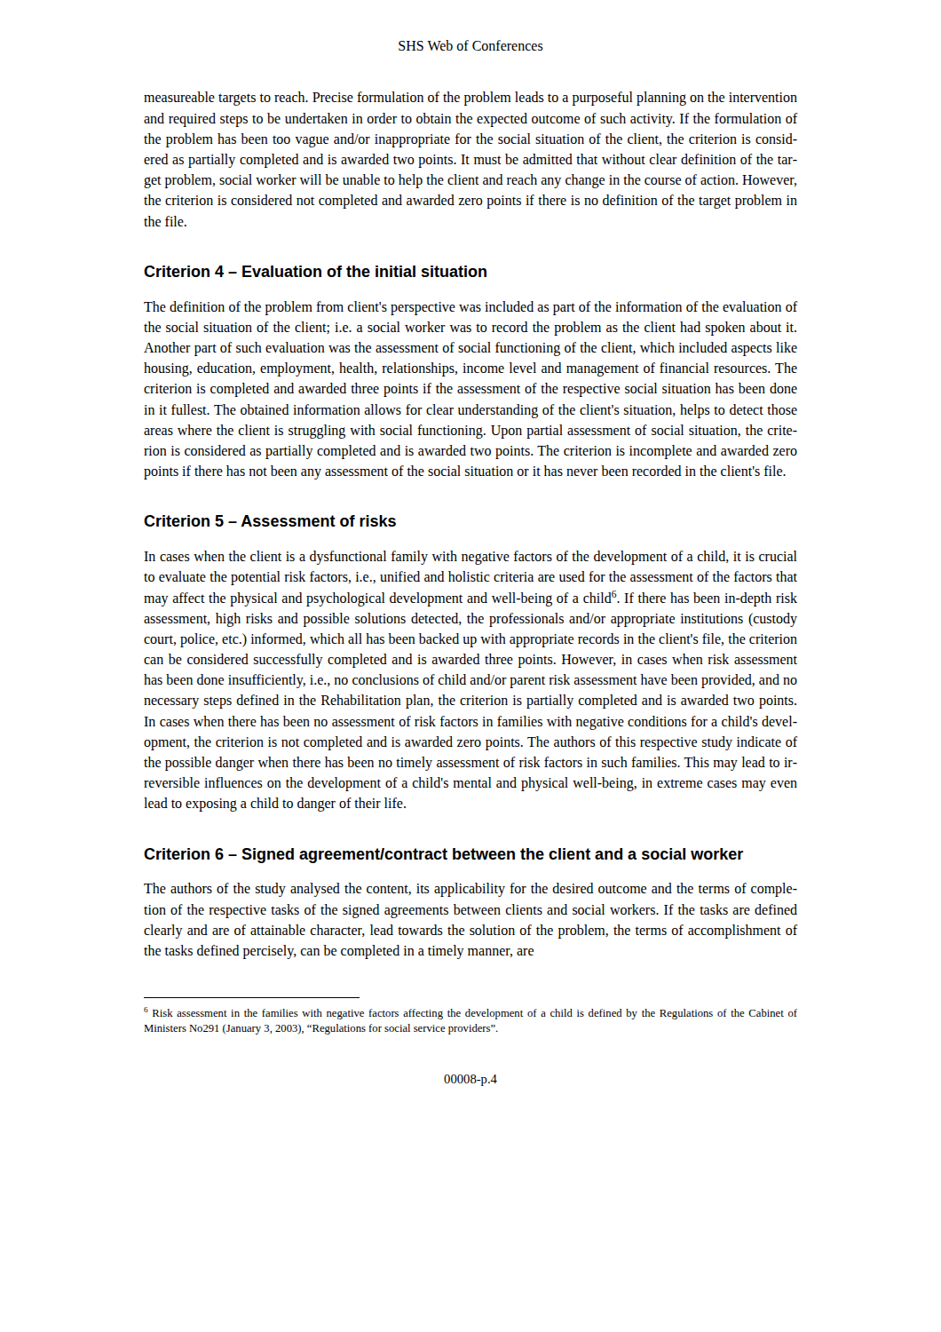SHS Web of Conferences
measureable targets to reach. Precise formulation of the problem leads to a purposeful planning on the intervention and required steps to be undertaken in order to obtain the expected outcome of such activity. If the formulation of the problem has been too vague and/or inappropriate for the social situation of the client, the criterion is considered as partially completed and is awarded two points. It must be admitted that without clear definition of the target problem, social worker will be unable to help the client and reach any change in the course of action. However, the criterion is considered not completed and awarded zero points if there is no definition of the target problem in the file.
Criterion 4 – Evaluation of the initial situation
The definition of the problem from client's perspective was included as part of the information of the evaluation of the social situation of the client; i.e. a social worker was to record the problem as the client had spoken about it. Another part of such evaluation was the assessment of social functioning of the client, which included aspects like housing, education, employment, health, relationships, income level and management of financial resources. The criterion is completed and awarded three points if the assessment of the respective social situation has been done in it fullest. The obtained information allows for clear understanding of the client's situation, helps to detect those areas where the client is struggling with social functioning. Upon partial assessment of social situation, the criterion is considered as partially completed and is awarded two points. The criterion is incomplete and awarded zero points if there has not been any assessment of the social situation or it has never been recorded in the client's file.
Criterion 5 – Assessment of risks
In cases when the client is a dysfunctional family with negative factors of the development of a child, it is crucial to evaluate the potential risk factors, i.e., unified and holistic criteria are used for the assessment of the factors that may affect the physical and psychological development and well-being of a child6. If there has been in-depth risk assessment, high risks and possible solutions detected, the professionals and/or appropriate institutions (custody court, police, etc.) informed, which all has been backed up with appropriate records in the client's file, the criterion can be considered successfully completed and is awarded three points. However, in cases when risk assessment has been done insufficiently, i.e., no conclusions of child and/or parent risk assessment have been provided, and no necessary steps defined in the Rehabilitation plan, the criterion is partially completed and is awarded two points. In cases when there has been no assessment of risk factors in families with negative conditions for a child's development, the criterion is not completed and is awarded zero points. The authors of this respective study indicate of the possible danger when there has been no timely assessment of risk factors in such families. This may lead to irreversible influences on the development of a child's mental and physical well-being, in extreme cases may even lead to exposing a child to danger of their life.
Criterion 6 – Signed agreement/contract between the client and a social worker
The authors of the study analysed the content, its applicability for the desired outcome and the terms of completion of the respective tasks of the signed agreements between clients and social workers. If the tasks are defined clearly and are of attainable character, lead towards the solution of the problem, the terms of accomplishment of the tasks defined percisely, can be completed in a timely manner, are
6 Risk assessment in the families with negative factors affecting the development of a child is defined by the Regulations of the Cabinet of Ministers No291 (January 3, 2003), “Regulations for social service providers”.
00008-p.4